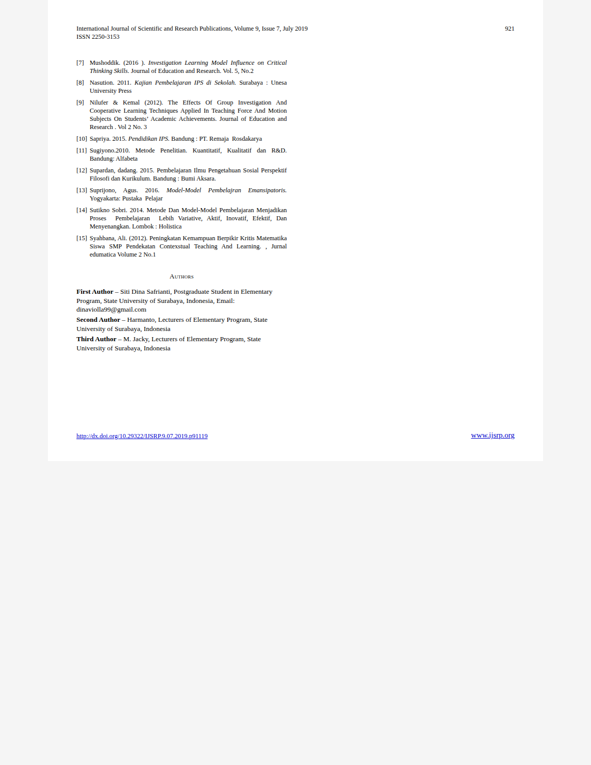International Journal of Scientific and Research Publications, Volume 9, Issue 7, July 2019
ISSN 2250-3153 921
[7] Mushoddik. (2016 ). Investigation Learning Model Influence on Critical Thinking Skills. Journal of Education and Research. Vol. 5, No.2
[8] Nasution. 2011. Kajian Pembelajaran IPS di Sekolah. Surabaya : Unesa University Press
[9] Nilufer & Kemal (2012). The Effects Of Group Investigation And Cooperative Learning Techniques Applied In Teaching Force And Motion Subjects On Students’ Academic Achievements. Journal of Education and Research . Vol 2 No. 3
[10] Sapriya. 2015. Pendidikan IPS. Bandung : PT. Remaja Rosdakarya
[11] Sugiyono.2010. Metode Penelitian. Kuantitatif, Kualitatif dan R&D. Bandung: Alfabeta
[12] Supardan, dadang. 2015. Pembelajaran Ilmu Pengetahuan Sosial Perspektif Filosofi dan Kurikulum. Bandung : Bumi Aksara.
[13] Suprijono, Agus. 2016. Model-Model Pembelajran Emansipatoris. Yogyakarta: Pustaka Pelajar
[14] Sutikno Sobri. 2014. Metode Dan Model-Model Pembelajaran Menjadikan Proses Pembelajaran Lebih Variative, Aktif, Inovatif, Efektif, Dan Menyenangkan. Lombok : Holistica
[15] Syahbana, Ali. (2012). Peningkatan Kemampuan Berpikir Kritis Matematika Siswa SMP Pendekatan Contexstual Teaching And Learning. , Jurnal edumatica Volume 2 No.1
Authors
First Author – Siti Dina Safrianti, Postgraduate Student in Elementary Program, State University of Surabaya, Indonesia, Email: dinaviolla99@gmail.com
Second Author – Harmanto, Lecturers of Elementary Program, State University of Surabaya, Indonesia
Third Author – M. Jacky, Lecturers of Elementary Program, State University of Surabaya, Indonesia
http://dx.doi.org/10.29322/IJSRP.9.07.2019.p91119 www.ijsrp.org